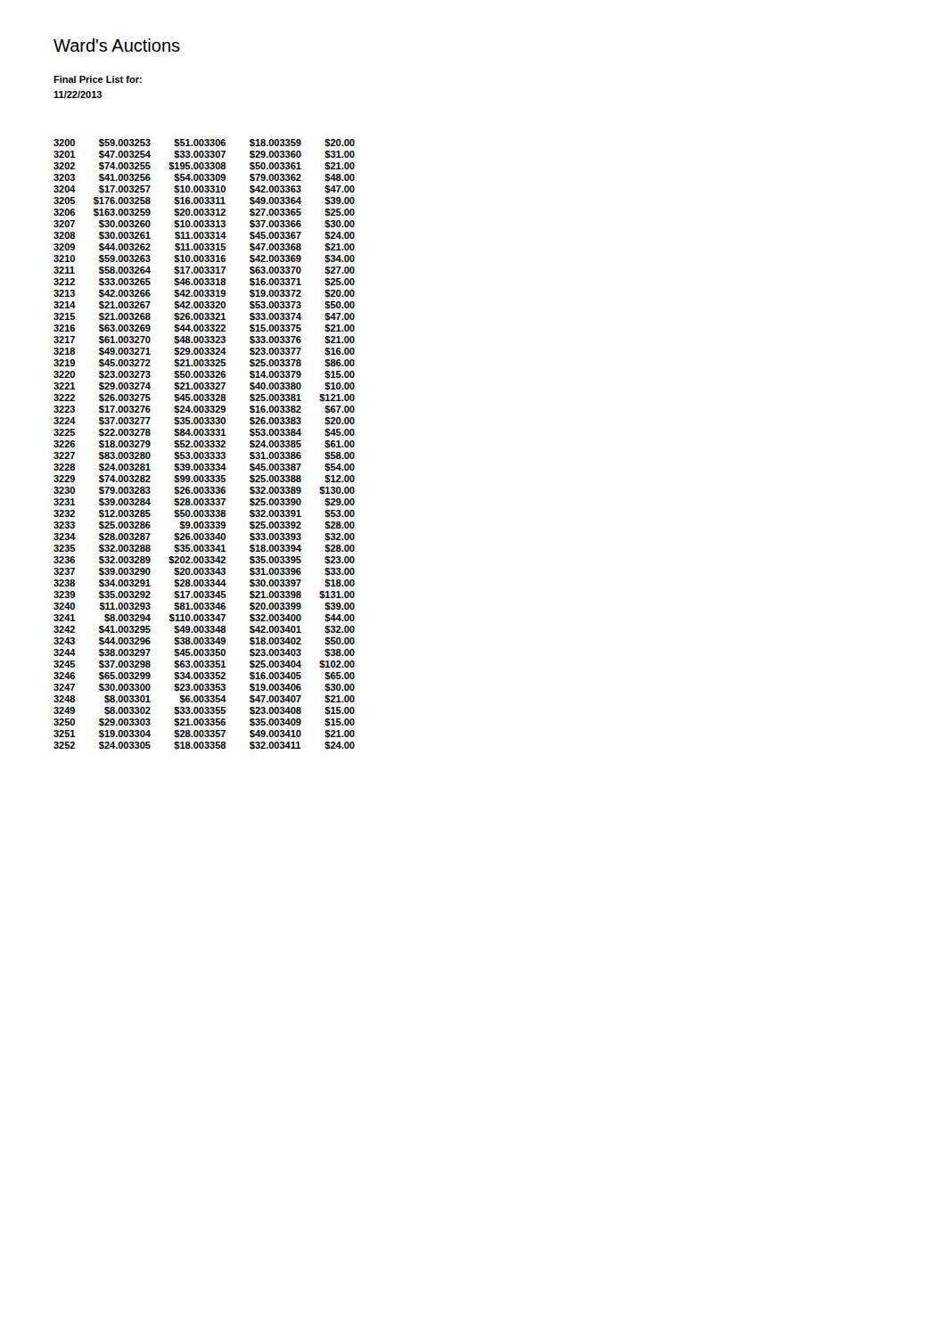Ward's Auctions
Final Price List for:
11/22/2013
| 3200 | $59.00 | 3253 | $51.00 | 3306 | $18.00 | 3359 | $20.00 |
| 3201 | $47.00 | 3254 | $33.00 | 3307 | $29.00 | 3360 | $31.00 |
| 3202 | $74.00 | 3255 | $195.00 | 3308 | $50.00 | 3361 | $21.00 |
| 3203 | $41.00 | 3256 | $54.00 | 3309 | $79.00 | 3362 | $48.00 |
| 3204 | $17.00 | 3257 | $10.00 | 3310 | $42.00 | 3363 | $47.00 |
| 3205 | $176.00 | 3258 | $16.00 | 3311 | $49.00 | 3364 | $39.00 |
| 3206 | $163.00 | 3259 | $20.00 | 3312 | $27.00 | 3365 | $25.00 |
| 3207 | $30.00 | 3260 | $10.00 | 3313 | $37.00 | 3366 | $30.00 |
| 3208 | $30.00 | 3261 | $11.00 | 3314 | $45.00 | 3367 | $24.00 |
| 3209 | $44.00 | 3262 | $11.00 | 3315 | $47.00 | 3368 | $21.00 |
| 3210 | $59.00 | 3263 | $10.00 | 3316 | $42.00 | 3369 | $34.00 |
| 3211 | $58.00 | 3264 | $17.00 | 3317 | $63.00 | 3370 | $27.00 |
| 3212 | $33.00 | 3265 | $46.00 | 3318 | $16.00 | 3371 | $25.00 |
| 3213 | $42.00 | 3266 | $42.00 | 3319 | $19.00 | 3372 | $20.00 |
| 3214 | $21.00 | 3267 | $42.00 | 3320 | $53.00 | 3373 | $50.00 |
| 3215 | $21.00 | 3268 | $26.00 | 3321 | $33.00 | 3374 | $47.00 |
| 3216 | $63.00 | 3269 | $44.00 | 3322 | $15.00 | 3375 | $21.00 |
| 3217 | $61.00 | 3270 | $48.00 | 3323 | $33.00 | 3376 | $21.00 |
| 3218 | $49.00 | 3271 | $29.00 | 3324 | $23.00 | 3377 | $16.00 |
| 3219 | $45.00 | 3272 | $21.00 | 3325 | $25.00 | 3378 | $86.00 |
| 3220 | $23.00 | 3273 | $50.00 | 3326 | $14.00 | 3379 | $15.00 |
| 3221 | $29.00 | 3274 | $21.00 | 3327 | $40.00 | 3380 | $10.00 |
| 3222 | $26.00 | 3275 | $45.00 | 3328 | $25.00 | 3381 | $121.00 |
| 3223 | $17.00 | 3276 | $24.00 | 3329 | $16.00 | 3382 | $67.00 |
| 3224 | $37.00 | 3277 | $35.00 | 3330 | $26.00 | 3383 | $20.00 |
| 3225 | $22.00 | 3278 | $84.00 | 3331 | $53.00 | 3384 | $45.00 |
| 3226 | $18.00 | 3279 | $52.00 | 3332 | $24.00 | 3385 | $61.00 |
| 3227 | $83.00 | 3280 | $53.00 | 3333 | $31.00 | 3386 | $58.00 |
| 3228 | $24.00 | 3281 | $39.00 | 3334 | $45.00 | 3387 | $54.00 |
| 3229 | $74.00 | 3282 | $99.00 | 3335 | $25.00 | 3388 | $12.00 |
| 3230 | $79.00 | 3283 | $26.00 | 3336 | $32.00 | 3389 | $130.00 |
| 3231 | $39.00 | 3284 | $28.00 | 3337 | $25.00 | 3390 | $29.00 |
| 3232 | $12.00 | 3285 | $50.00 | 3338 | $32.00 | 3391 | $53.00 |
| 3233 | $25.00 | 3286 | $9.00 | 3339 | $25.00 | 3392 | $28.00 |
| 3234 | $28.00 | 3287 | $26.00 | 3340 | $33.00 | 3393 | $32.00 |
| 3235 | $32.00 | 3288 | $35.00 | 3341 | $18.00 | 3394 | $28.00 |
| 3236 | $32.00 | 3289 | $202.00 | 3342 | $35.00 | 3395 | $23.00 |
| 3237 | $39.00 | 3290 | $20.00 | 3343 | $31.00 | 3396 | $33.00 |
| 3238 | $34.00 | 3291 | $28.00 | 3344 | $30.00 | 3397 | $18.00 |
| 3239 | $35.00 | 3292 | $17.00 | 3345 | $21.00 | 3398 | $131.00 |
| 3240 | $11.00 | 3293 | $81.00 | 3346 | $20.00 | 3399 | $39.00 |
| 3241 | $8.00 | 3294 | $110.00 | 3347 | $32.00 | 3400 | $44.00 |
| 3242 | $41.00 | 3295 | $49.00 | 3348 | $42.00 | 3401 | $32.00 |
| 3243 | $44.00 | 3296 | $38.00 | 3349 | $18.00 | 3402 | $50.00 |
| 3244 | $38.00 | 3297 | $45.00 | 3350 | $23.00 | 3403 | $38.00 |
| 3245 | $37.00 | 3298 | $63.00 | 3351 | $25.00 | 3404 | $102.00 |
| 3246 | $65.00 | 3299 | $34.00 | 3352 | $16.00 | 3405 | $65.00 |
| 3247 | $30.00 | 3300 | $23.00 | 3353 | $19.00 | 3406 | $30.00 |
| 3248 | $8.00 | 3301 | $6.00 | 3354 | $47.00 | 3407 | $21.00 |
| 3249 | $8.00 | 3302 | $33.00 | 3355 | $23.00 | 3408 | $15.00 |
| 3250 | $29.00 | 3303 | $21.00 | 3356 | $35.00 | 3409 | $15.00 |
| 3251 | $19.00 | 3304 | $28.00 | 3357 | $49.00 | 3410 | $21.00 |
| 3252 | $24.00 | 3305 | $18.00 | 3358 | $32.00 | 3411 | $24.00 |